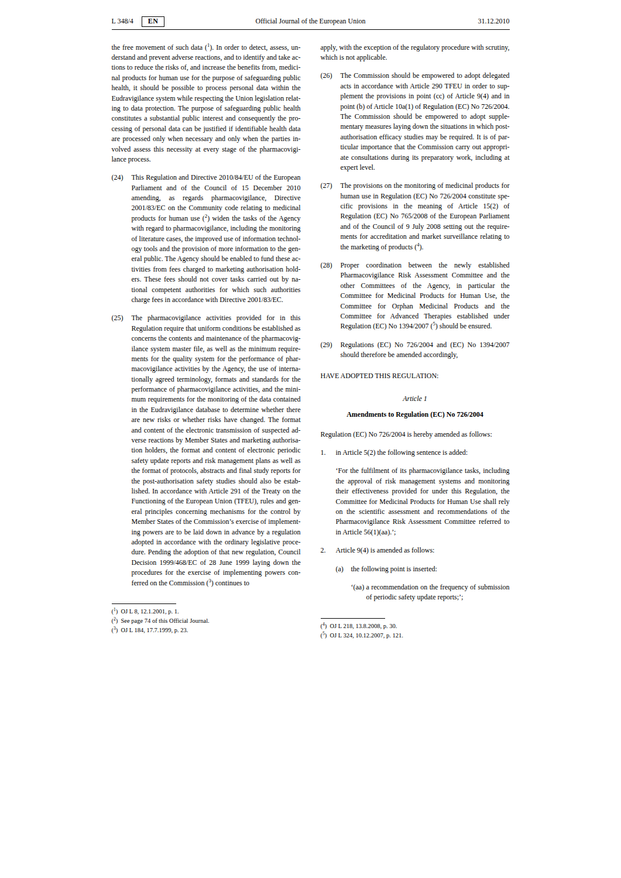L 348/4EN
Official Journal of the European Union
31.12.2010
the free movement of such data (1). In order to detect, assess, understand and prevent adverse reactions, and to identify and take actions to reduce the risks of, and increase the benefits from, medicinal products for human use for the purpose of safeguarding public health, it should be possible to process personal data within the Eudravigilance system while respecting the Union legislation relating to data protection. The purpose of safeguarding public health constitutes a substantial public interest and consequently the processing of personal data can be justified if identifiable health data are processed only when necessary and only when the parties involved assess this necessity at every stage of the pharmacovigilance process.
(24)
This Regulation and Directive 2010/84/EU of the European Parliament and of the Council of 15 December 2010 amending, as regards pharmacovigilance, Directive 2001/83/EC on the Community code relating to medicinal products for human use (2) widen the tasks of the Agency with regard to pharmacovigilance, including the monitoring of literature cases, the improved use of information technology tools and the provision of more information to the general public. The Agency should be enabled to fund these activities from fees charged to marketing authorisation holders. These fees should not cover tasks carried out by national competent authorities for which such authorities charge fees in accordance with Directive 2001/83/EC.
(25)
The pharmacovigilance activities provided for in this Regulation require that uniform conditions be established as concerns the contents and maintenance of the pharmacovigilance system master file, as well as the minimum requirements for the quality system for the performance of pharmacovigilance activities by the Agency, the use of internationally agreed terminology, formats and standards for the performance of pharmacovigilance activities, and the minimum requirements for the monitoring of the data contained in the Eudravigilance database to determine whether there are new risks or whether risks have changed. The format and content of the electronic transmission of suspected adverse reactions by Member States and marketing authorisation holders, the format and content of electronic periodic safety update reports and risk management plans as well as the format of protocols, abstracts and final study reports for the post-authorisation safety studies should also be established. In accordance with Article 291 of the Treaty on the Functioning of the European Union (TFEU), rules and general principles concerning mechanisms for the control by Member States of the Commission’s exercise of implementing powers are to be laid down in advance by a regulation adopted in accordance with the ordinary legislative procedure. Pending the adoption of that new regulation, Council Decision 1999/468/EC of 28 June 1999 laying down the procedures for the exercise of implementing powers conferred on the Commission (3) continues to
(1) OJ L 8, 12.1.2001, p. 1.
(2) See page 74 of this Official Journal.
(3) OJ L 184, 17.7.1999, p. 23.
apply, with the exception of the regulatory procedure with scrutiny, which is not applicable.
(26)
The Commission should be empowered to adopt delegated acts in accordance with Article 290 TFEU in order to supplement the provisions in point (cc) of Article 9(4) and in point (b) of Article 10a(1) of Regulation (EC) No 726/2004. The Commission should be empowered to adopt supplementary measures laying down the situations in which post-authorisation efficacy studies may be required. It is of particular importance that the Commission carry out appropriate consultations during its preparatory work, including at expert level.
(27)
The provisions on the monitoring of medicinal products for human use in Regulation (EC) No 726/2004 constitute specific provisions in the meaning of Article 15(2) of Regulation (EC) No 765/2008 of the European Parliament and of the Council of 9 July 2008 setting out the requirements for accreditation and market surveillance relating to the marketing of products (4).
(28)
Proper coordination between the newly established Pharmacovigilance Risk Assessment Committee and the other Committees of the Agency, in particular the Committee for Medicinal Products for Human Use, the Committee for Orphan Medicinal Products and the Committee for Advanced Therapies established under Regulation (EC) No 1394/2007 (5) should be ensured.
(29)
Regulations (EC) No 726/2004 and (EC) No 1394/2007 should therefore be amended accordingly,
HAVE ADOPTED THIS REGULATION:
Article 1
Amendments to Regulation (EC) No 726/2004
Regulation (EC) No 726/2004 is hereby amended as follows:
1. in Article 5(2) the following sentence is added:
‘For the fulfilment of its pharmacovigilance tasks, including the approval of risk management systems and monitoring their effectiveness provided for under this Regulation, the Committee for Medicinal Products for Human Use shall rely on the scientific assessment and recommendations of the Pharmacovigilance Risk Assessment Committee referred to in Article 56(1)(aa).’;
2. Article 9(4) is amended as follows:
(a) the following point is inserted:
‘(aa) a recommendation on the frequency of submission of periodic safety update reports;’;
(4) OJ L 218, 13.8.2008, p. 30.
(5) OJ L 324, 10.12.2007, p. 121.